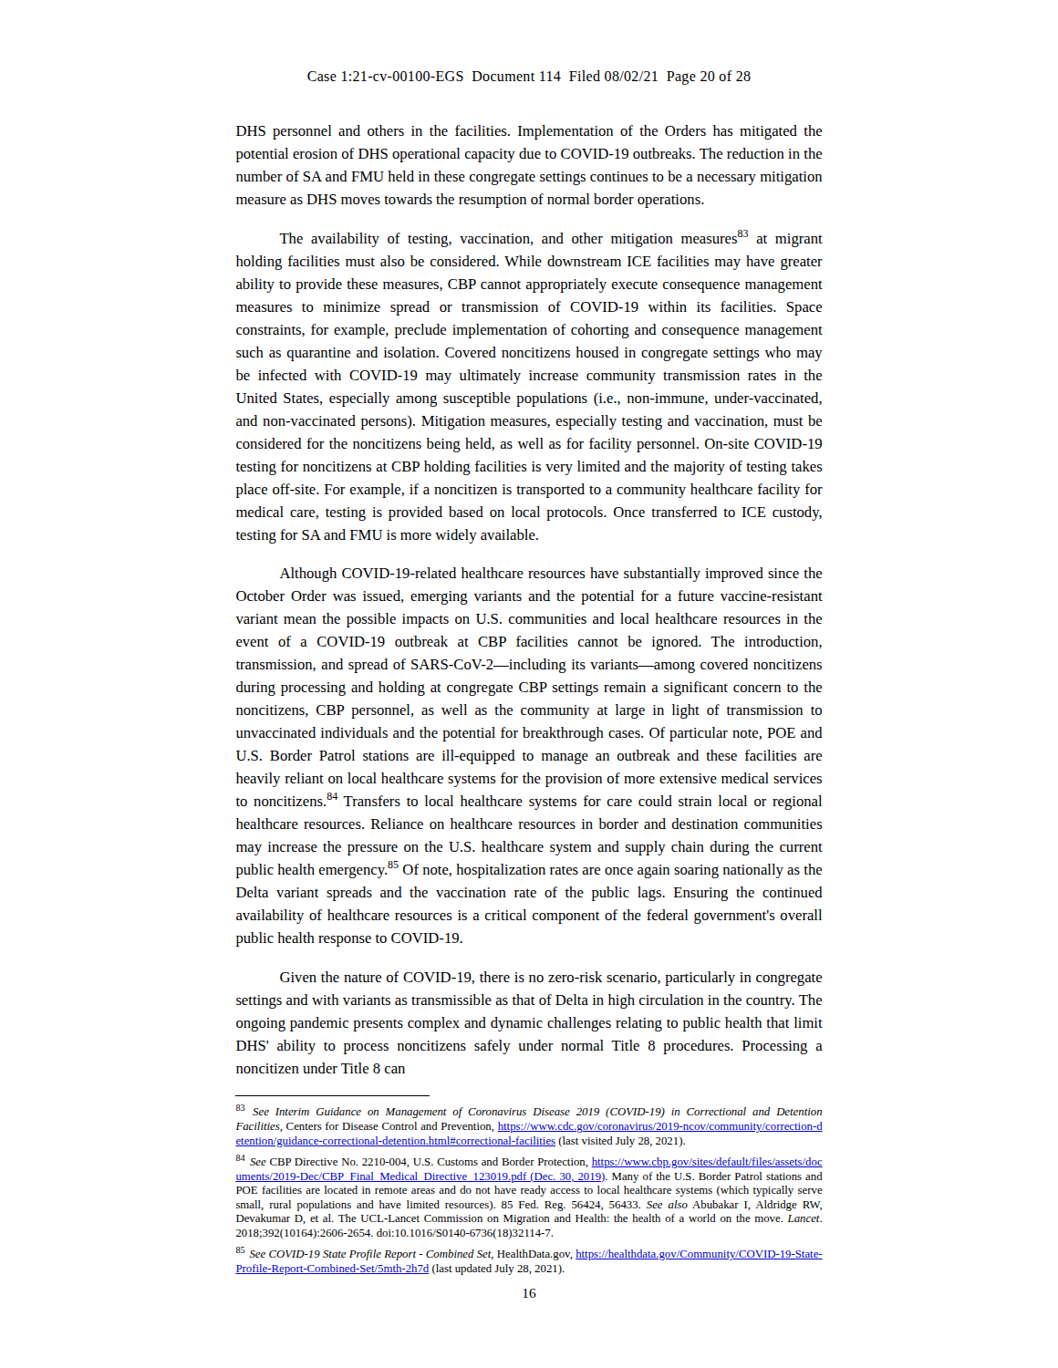Case 1:21-cv-00100-EGS Document 114 Filed 08/02/21 Page 20 of 28
DHS personnel and others in the facilities. Implementation of the Orders has mitigated the potential erosion of DHS operational capacity due to COVID-19 outbreaks. The reduction in the number of SA and FMU held in these congregate settings continues to be a necessary mitigation measure as DHS moves towards the resumption of normal border operations.
The availability of testing, vaccination, and other mitigation measures83 at migrant holding facilities must also be considered. While downstream ICE facilities may have greater ability to provide these measures, CBP cannot appropriately execute consequence management measures to minimize spread or transmission of COVID-19 within its facilities. Space constraints, for example, preclude implementation of cohorting and consequence management such as quarantine and isolation. Covered noncitizens housed in congregate settings who may be infected with COVID-19 may ultimately increase community transmission rates in the United States, especially among susceptible populations (i.e., non-immune, under-vaccinated, and non-vaccinated persons). Mitigation measures, especially testing and vaccination, must be considered for the noncitizens being held, as well as for facility personnel. On-site COVID-19 testing for noncitizens at CBP holding facilities is very limited and the majority of testing takes place off-site. For example, if a noncitizen is transported to a community healthcare facility for medical care, testing is provided based on local protocols. Once transferred to ICE custody, testing for SA and FMU is more widely available.
Although COVID-19-related healthcare resources have substantially improved since the October Order was issued, emerging variants and the potential for a future vaccine-resistant variant mean the possible impacts on U.S. communities and local healthcare resources in the event of a COVID-19 outbreak at CBP facilities cannot be ignored. The introduction, transmission, and spread of SARS-CoV-2—including its variants—among covered noncitizens during processing and holding at congregate CBP settings remain a significant concern to the noncitizens, CBP personnel, as well as the community at large in light of transmission to unvaccinated individuals and the potential for breakthrough cases. Of particular note, POE and U.S. Border Patrol stations are ill-equipped to manage an outbreak and these facilities are heavily reliant on local healthcare systems for the provision of more extensive medical services to noncitizens.84 Transfers to local healthcare systems for care could strain local or regional healthcare resources. Reliance on healthcare resources in border and destination communities may increase the pressure on the U.S. healthcare system and supply chain during the current public health emergency.85 Of note, hospitalization rates are once again soaring nationally as the Delta variant spreads and the vaccination rate of the public lags. Ensuring the continued availability of healthcare resources is a critical component of the federal government's overall public health response to COVID-19.
Given the nature of COVID-19, there is no zero-risk scenario, particularly in congregate settings and with variants as transmissible as that of Delta in high circulation in the country. The ongoing pandemic presents complex and dynamic challenges relating to public health that limit DHS' ability to process noncitizens safely under normal Title 8 procedures. Processing a noncitizen under Title 8 can
83 See Interim Guidance on Management of Coronavirus Disease 2019 (COVID-19) in Correctional and Detention Facilities, Centers for Disease Control and Prevention, https://www.cdc.gov/coronavirus/2019-ncov/community/correction-detention/guidance-correctional-detention.html#correctional-facilities (last visited July 28, 2021).
84 See CBP Directive No. 2210-004, U.S. Customs and Border Protection, https://www.cbp.gov/sites/default/files/assets/documents/2019-Dec/CBP_Final_Medical_Directive_123019.pdf (Dec. 30, 2019). Many of the U.S. Border Patrol stations and POE facilities are located in remote areas and do not have ready access to local healthcare systems (which typically serve small, rural populations and have limited resources). 85 Fed. Reg. 56424, 56433. See also Abubakar I, Aldridge RW, Devakumar D, et al. The UCL-Lancet Commission on Migration and Health: the health of a world on the move. Lancet. 2018;392(10164):2606-2654. doi:10.1016/S0140-6736(18)32114-7.
85 See COVID-19 State Profile Report - Combined Set, HealthData.gov, https://healthdata.gov/Community/COVID-19-State-Profile-Report-Combined-Set/5mth-2h7d (last updated July 28, 2021).
16